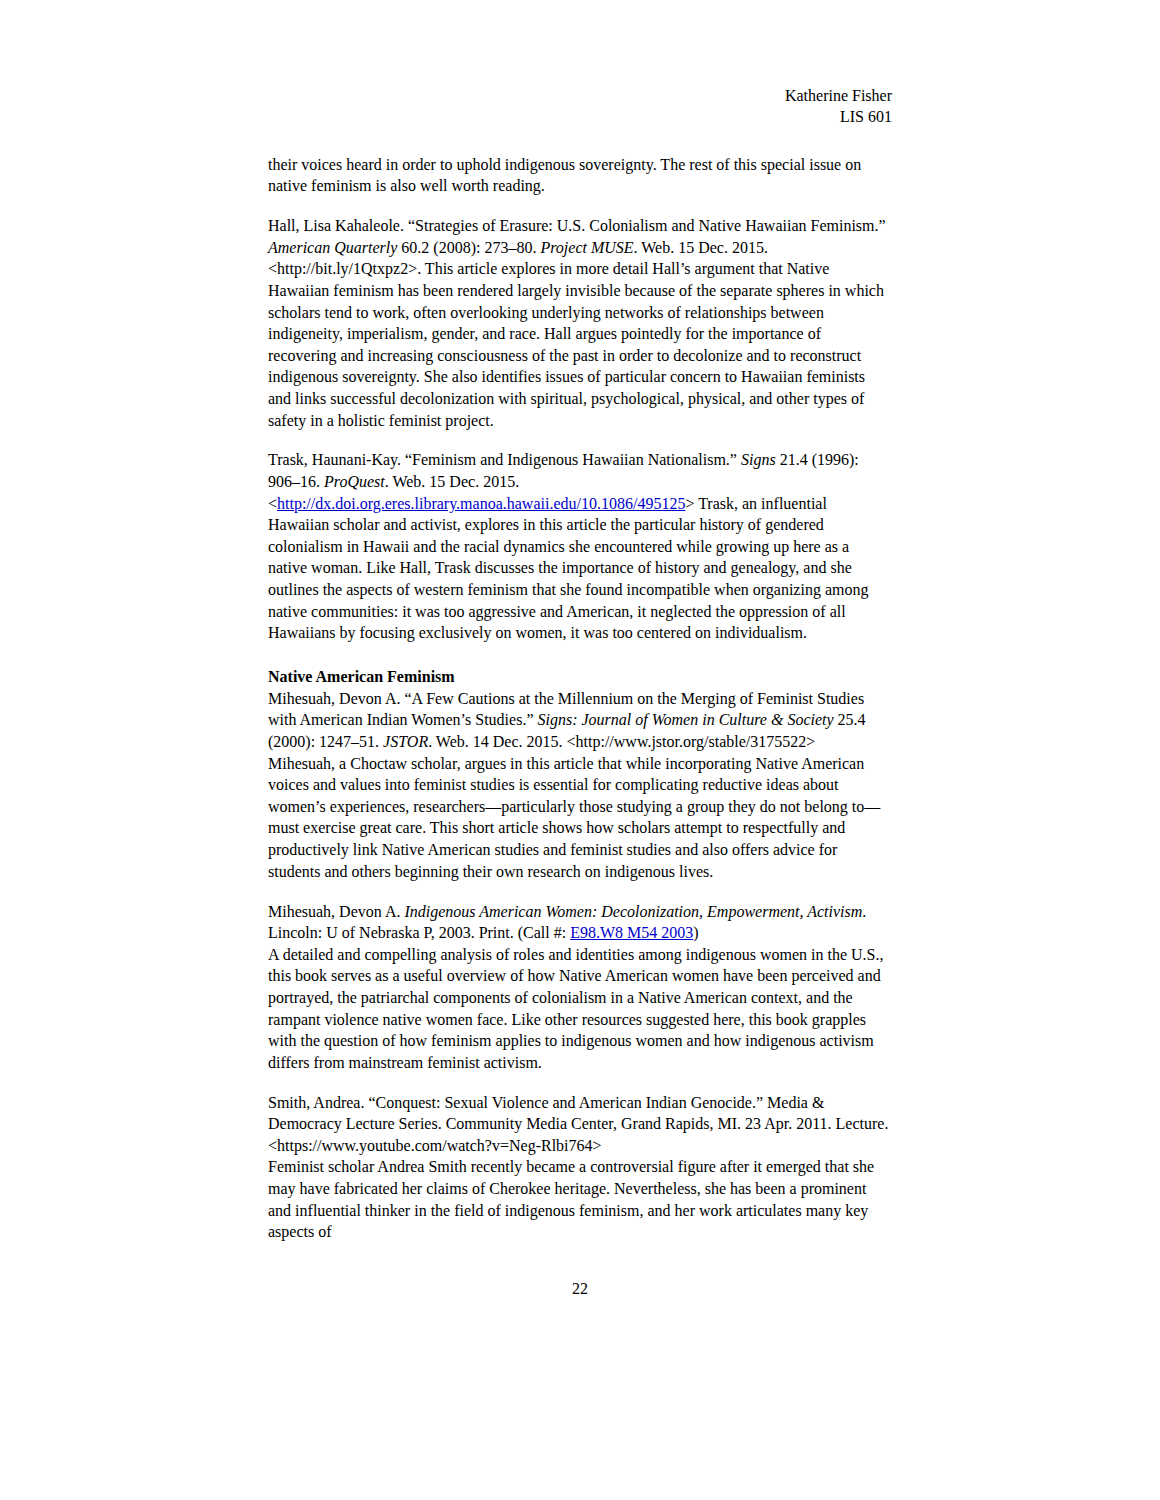Katherine Fisher
LIS 601
their voices heard in order to uphold indigenous sovereignty. The rest of this special issue on native feminism is also well worth reading.
Hall, Lisa Kahaleole. “Strategies of Erasure: U.S. Colonialism and Native Hawaiian Feminism.” American Quarterly 60.2 (2008): 273–80. Project MUSE. Web. 15 Dec. 2015. <http://bit.ly/1Qtxpz2>. This article explores in more detail Hall’s argument that Native Hawaiian feminism has been rendered largely invisible because of the separate spheres in which scholars tend to work, often overlooking underlying networks of relationships between indigeneity, imperialism, gender, and race. Hall argues pointedly for the importance of recovering and increasing consciousness of the past in order to decolonize and to reconstruct indigenous sovereignty. She also identifies issues of particular concern to Hawaiian feminists and links successful decolonization with spiritual, psychological, physical, and other types of safety in a holistic feminist project.
Trask, Haunani-Kay. “Feminism and Indigenous Hawaiian Nationalism.” Signs 21.4 (1996): 906–16. ProQuest. Web. 15 Dec. 2015. <http://dx.doi.org.eres.library.manoa.hawaii.edu/10.1086/495125> Trask, an influential Hawaiian scholar and activist, explores in this article the particular history of gendered colonialism in Hawaii and the racial dynamics she encountered while growing up here as a native woman. Like Hall, Trask discusses the importance of history and genealogy, and she outlines the aspects of western feminism that she found incompatible when organizing among native communities: it was too aggressive and American, it neglected the oppression of all Hawaiians by focusing exclusively on women, it was too centered on individualism.
Native American Feminism
Mihesuah, Devon A. “A Few Cautions at the Millennium on the Merging of Feminist Studies with American Indian Women’s Studies.” Signs: Journal of Women in Culture & Society 25.4 (2000): 1247–51. JSTOR. Web. 14 Dec. 2015. <http://www.jstor.org/stable/3175522>
Mihesuah, a Choctaw scholar, argues in this article that while incorporating Native American voices and values into feminist studies is essential for complicating reductive ideas about women’s experiences, researchers—particularly those studying a group they do not belong to—must exercise great care. This short article shows how scholars attempt to respectfully and productively link Native American studies and feminist studies and also offers advice for students and others beginning their own research on indigenous lives.
Mihesuah, Devon A. Indigenous American Women: Decolonization, Empowerment, Activism. Lincoln: U of Nebraska P, 2003. Print. (Call #: E98.W8 M54 2003)
A detailed and compelling analysis of roles and identities among indigenous women in the U.S., this book serves as a useful overview of how Native American women have been perceived and portrayed, the patriarchal components of colonialism in a Native American context, and the rampant violence native women face. Like other resources suggested here, this book grapples with the question of how feminism applies to indigenous women and how indigenous activism differs from mainstream feminist activism.
Smith, Andrea. “Conquest: Sexual Violence and American Indian Genocide.” Media & Democracy Lecture Series. Community Media Center, Grand Rapids, MI. 23 Apr. 2011. Lecture.
<https://www.youtube.com/watch?v=Neg-Rlbi764>
Feminist scholar Andrea Smith recently became a controversial figure after it emerged that she may have fabricated her claims of Cherokee heritage. Nevertheless, she has been a prominent and influential thinker in the field of indigenous feminism, and her work articulates many key aspects of
22